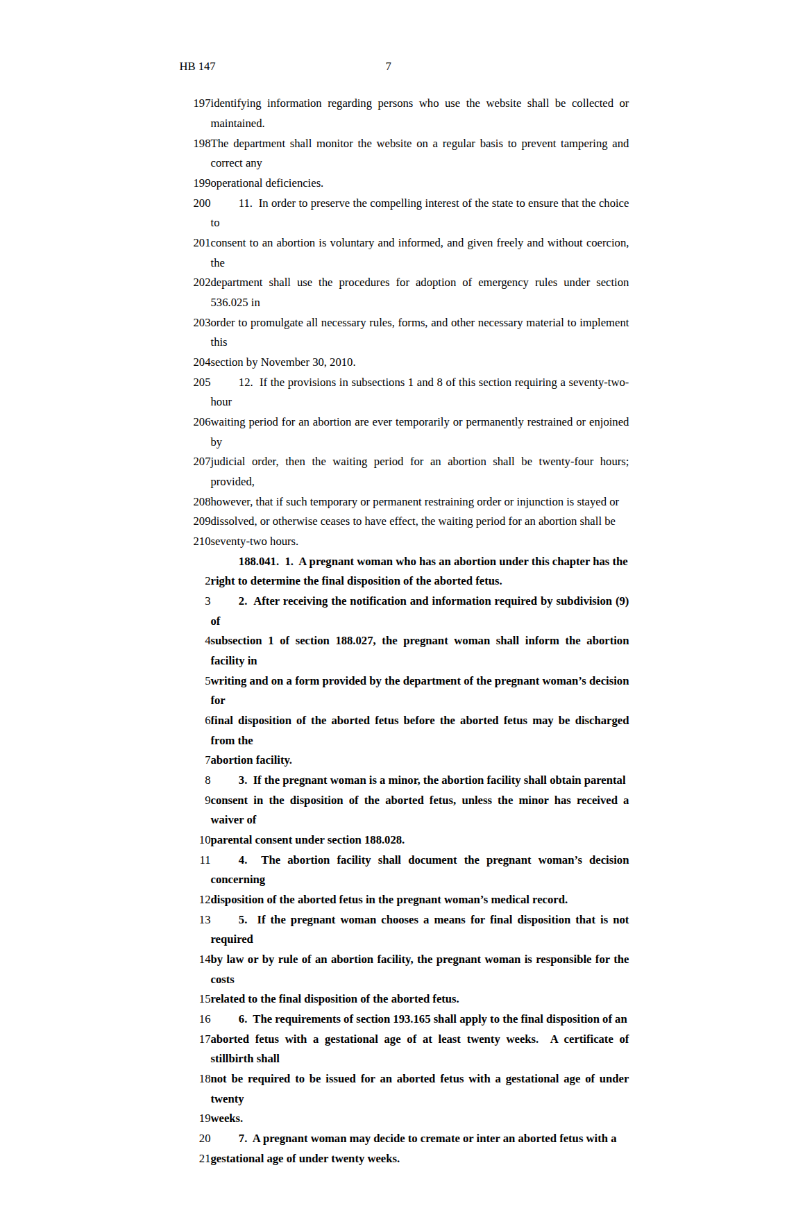HB 147 7
| 197 | identifying information regarding persons who use the website shall be collected or maintained. |
| 198 | The department shall monitor the website on a regular basis to prevent tampering and correct any |
| 199 | operational deficiencies. |
| 200 | 11. In order to preserve the compelling interest of the state to ensure that the choice to |
| 201 | consent to an abortion is voluntary and informed, and given freely and without coercion, the |
| 202 | department shall use the procedures for adoption of emergency rules under section 536.025 in |
| 203 | order to promulgate all necessary rules, forms, and other necessary material to implement this |
| 204 | section by November 30, 2010. |
| 205 | 12. If the provisions in subsections 1 and 8 of this section requiring a seventy-two-hour |
| 206 | waiting period for an abortion are ever temporarily or permanently restrained or enjoined by |
| 207 | judicial order, then the waiting period for an abortion shall be twenty-four hours; provided, |
| 208 | however, that if such temporary or permanent restraining order or injunction is stayed or |
| 209 | dissolved, or otherwise ceases to have effect, the waiting period for an abortion shall be |
| 210 | seventy-two hours. |
| | 188.041. 1. A pregnant woman who has an abortion under this chapter has the |
| 2 | right to determine the final disposition of the aborted fetus. |
| 3 | 2. After receiving the notification and information required by subdivision (9) of |
| 4 | subsection 1 of section 188.027, the pregnant woman shall inform the abortion facility in |
| 5 | writing and on a form provided by the department of the pregnant woman’s decision for |
| 6 | final disposition of the aborted fetus before the aborted fetus may be discharged from the |
| 7 | abortion facility. |
| 8 | 3. If the pregnant woman is a minor, the abortion facility shall obtain parental |
| 9 | consent in the disposition of the aborted fetus, unless the minor has received a waiver of |
| 10 | parental consent under section 188.028. |
| 11 | 4. The abortion facility shall document the pregnant woman’s decision concerning |
| 12 | disposition of the aborted fetus in the pregnant woman’s medical record. |
| 13 | 5. If the pregnant woman chooses a means for final disposition that is not required |
| 14 | by law or by rule of an abortion facility, the pregnant woman is responsible for the costs |
| 15 | related to the final disposition of the aborted fetus. |
| 16 | 6. The requirements of section 193.165 shall apply to the final disposition of an |
| 17 | aborted fetus with a gestational age of at least twenty weeks. A certificate of stillbirth shall |
| 18 | not be required to be issued for an aborted fetus with a gestational age of under twenty |
| 19 | weeks. |
| 20 | 7. A pregnant woman may decide to cremate or inter an aborted fetus with a |
| 21 | gestational age of under twenty weeks. |